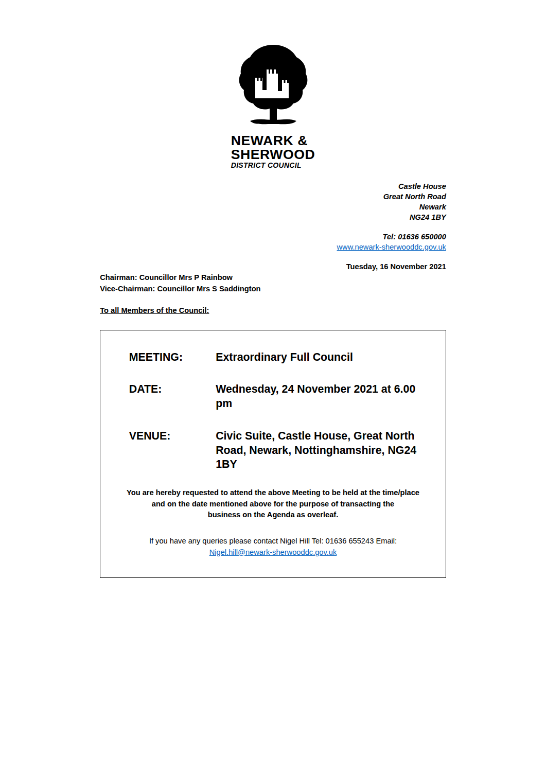NEWARK &
SHERWOOD
DISTRICT COUNCIL
Castle House
Great North Road
Newark
NG24 1BY
Tel: 01636 650000
www.newark-sherwooddc.gov.uk
Tuesday, 16 November 2021
Chairman: Councillor Mrs P Rainbow
Vice-Chairman: Councillor Mrs S Saddington
To all Members of the Council:
| MEETING: | Extraordinary Full Council |
| DATE: | Wednesday, 24 November 2021 at 6.00 pm |
| VENUE: | Civic Suite, Castle House, Great North Road, Newark, Nottinghamshire, NG24 1BY |
You are hereby requested to attend the above Meeting to be held at the time/place
and on the date mentioned above for the purpose of transacting the
business on the Agenda as overleaf.
If you have any queries please contact Nigel Hill Tel: 01636 655243 Email: Nigel.hill@newark-sherwooddc.gov.uk